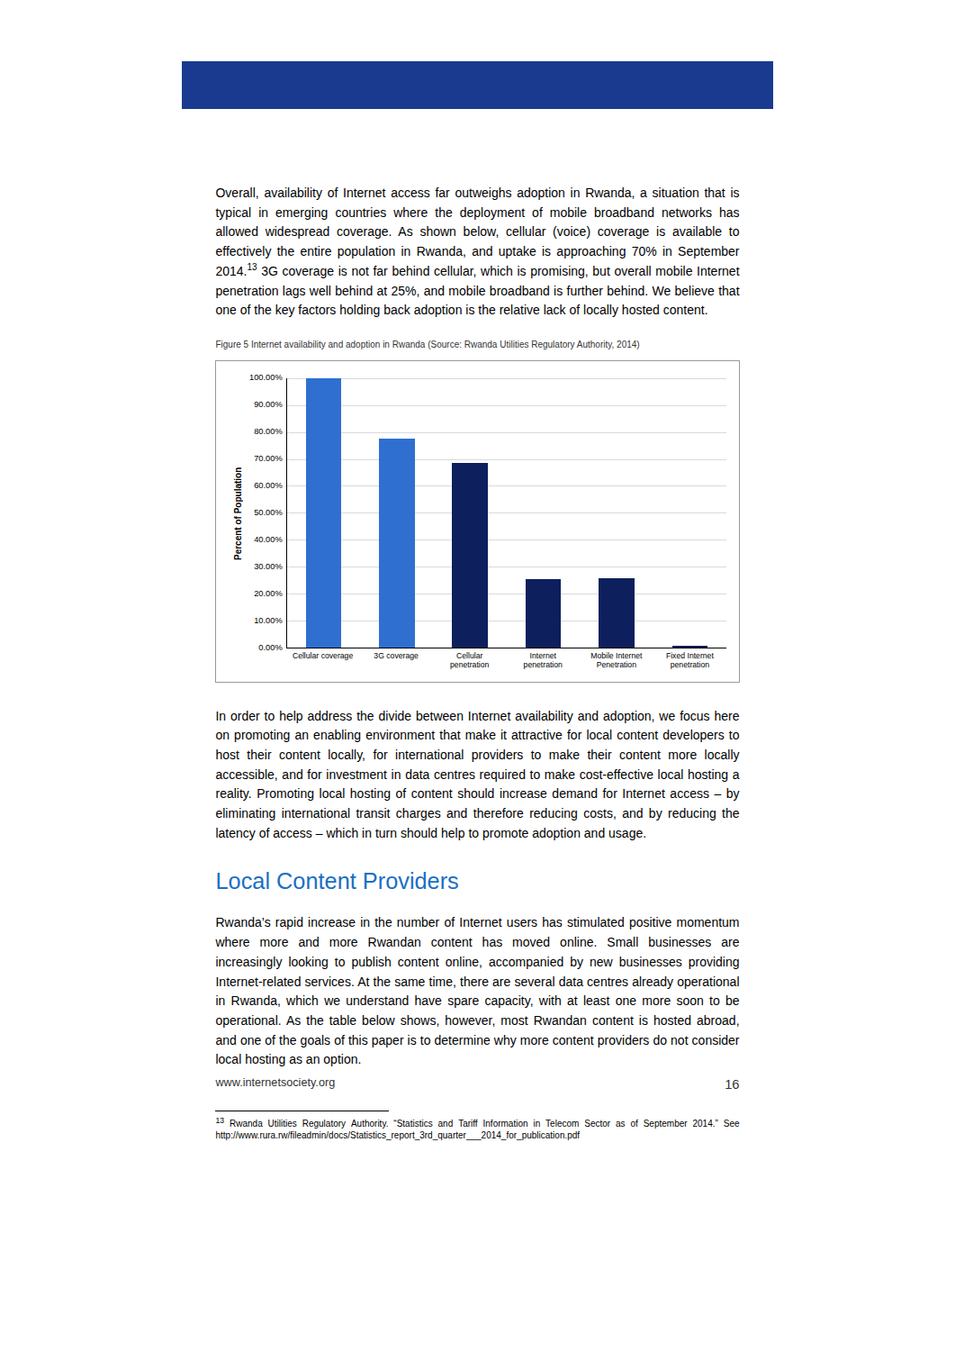Overall, availability of Internet access far outweighs adoption in Rwanda, a situation that is typical in emerging countries where the deployment of mobile broadband networks has allowed widespread coverage. As shown below, cellular (voice) coverage is available to effectively the entire population in Rwanda, and uptake is approaching 70% in September 2014.13 3G coverage is not far behind cellular, which is promising, but overall mobile Internet penetration lags well behind at 25%, and mobile broadband is further behind. We believe that one of the key factors holding back adoption is the relative lack of locally hosted content.
Figure 5 Internet availability and adoption in Rwanda (Source: Rwanda Utilities Regulatory Authority, 2014)
Percent of Population
100.00%
90.00%
80.00%
70.00%
60.00%
50.00%
40.00%
30.00%
20.00%
10.00%
0.00%
Cellular coverage
3G coverage
Cellular penetration
Internet penetration
Mobile Internet Penetration
Fixed Internet penetration
In order to help address the divide between Internet availability and adoption, we focus here on promoting an enabling environment that make it attractive for local content developers to host their content locally, for international providers to make their content more locally accessible, and for investment in data centres required to make cost-effective local hosting a reality. Promoting local hosting of content should increase demand for Internet access – by eliminating international transit charges and therefore reducing costs, and by reducing the latency of access – which in turn should help to promote adoption and usage.
Local Content Providers
Rwanda’s rapid increase in the number of Internet users has stimulated positive momentum where more and more Rwandan content has moved online. Small businesses are increasingly looking to publish content online, accompanied by new businesses providing Internet-related services. At the same time, there are several data centres already operational in Rwanda, which we understand have spare capacity, with at least one more soon to be operational. As the table below shows, however, most Rwandan content is hosted abroad, and one of the goals of this paper is to determine why more content providers do not consider local hosting as an option.
13 Rwanda Utilities Regulatory Authority. “Statistics and Tariff Information in Telecom Sector as of September 2014.” See http://www.rura.rw/fileadmin/docs/Statistics_report_3rd_quarter___2014_for_publication.pdf
www.internetsociety.org 16